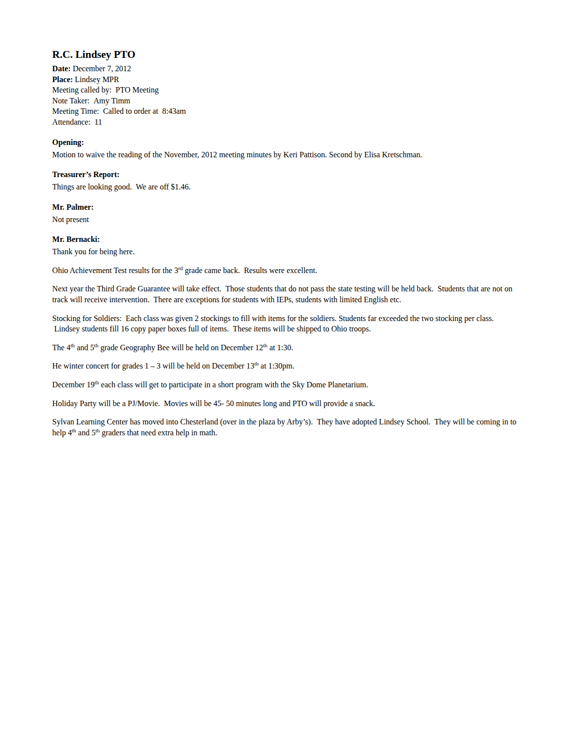R.C. Lindsey PTO
Date: December 7, 2012
Place: Lindsey MPR
Meeting called by: PTO Meeting
Note Taker: Amy Timm
Meeting Time: Called to order at 8:43am
Attendance: 11
Opening:
Motion to waive the reading of the November, 2012 meeting minutes by Keri Pattison. Second by Elisa Kretschman.
Treasurer’s Report:
Things are looking good. We are off $1.46.
Mr. Palmer:
Not present
Mr. Bernacki:
Thank you for being here.
Ohio Achievement Test results for the 3rd grade came back. Results were excellent.
Next year the Third Grade Guarantee will take effect. Those students that do not pass the state testing will be held back. Students that are not on track will receive intervention. There are exceptions for students with IEPs, students with limited English etc.
Stocking for Soldiers: Each class was given 2 stockings to fill with items for the soldiers. Students far exceeded the two stocking per class. Lindsey students fill 16 copy paper boxes full of items. These items will be shipped to Ohio troops.
The 4th and 5th grade Geography Bee will be held on December 12th at 1:30.
He winter concert for grades 1 – 3 will be held on December 13th at 1:30pm.
December 19th each class will get to participate in a short program with the Sky Dome Planetarium.
Holiday Party will be a PJ/Movie. Movies will be 45- 50 minutes long and PTO will provide a snack.
Sylvan Learning Center has moved into Chesterland (over in the plaza by Arby’s). They have adopted Lindsey School. They will be coming in to help 4th and 5th graders that need extra help in math.